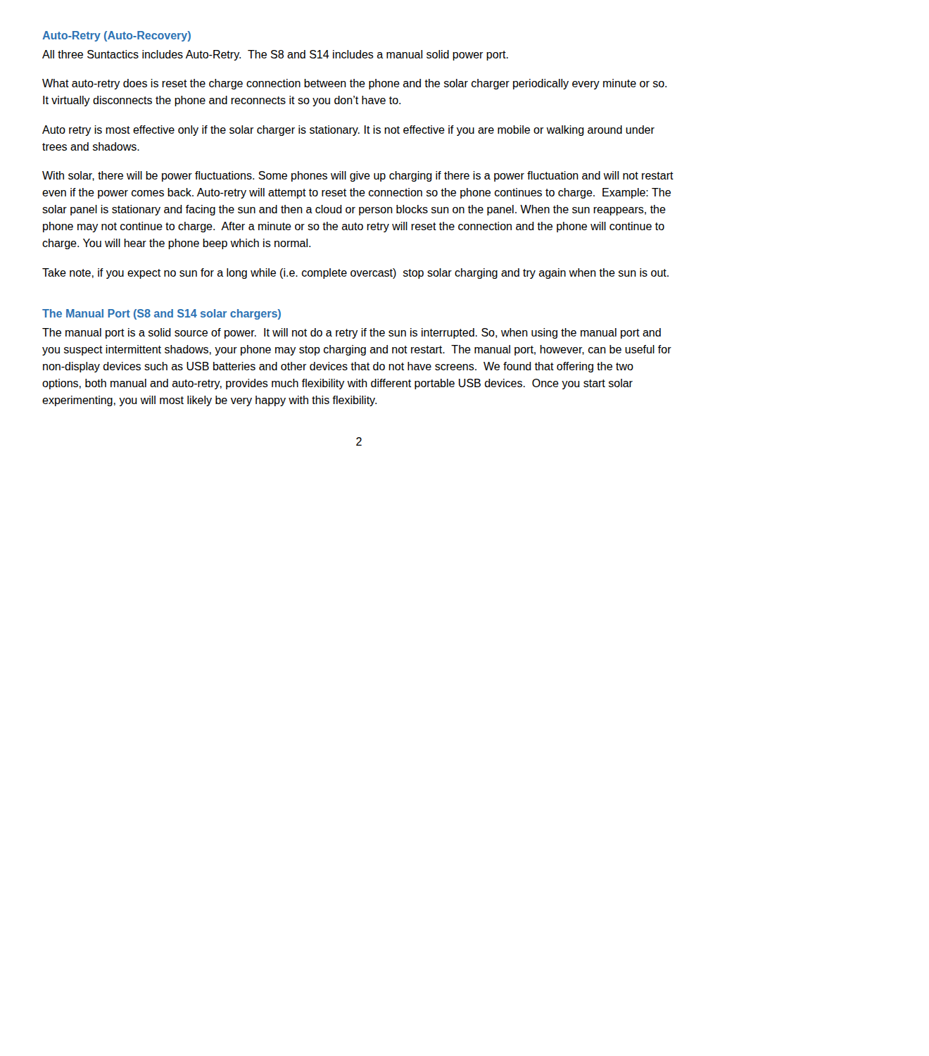Auto-Retry (Auto-Recovery)
All three Suntactics includes Auto-Retry. The S8 and S14 includes a manual solid power port.
What auto-retry does is reset the charge connection between the phone and the solar charger periodically every minute or so. It virtually disconnects the phone and reconnects it so you don’t have to.
Auto retry is most effective only if the solar charger is stationary. It is not effective if you are mobile or walking around under trees and shadows.
With solar, there will be power fluctuations. Some phones will give up charging if there is a power fluctuation and will not restart even if the power comes back. Auto-retry will attempt to reset the connection so the phone continues to charge. Example: The solar panel is stationary and facing the sun and then a cloud or person blocks sun on the panel. When the sun reappears, the phone may not continue to charge. After a minute or so the auto retry will reset the connection and the phone will continue to charge. You will hear the phone beep which is normal.
Take note, if you expect no sun for a long while (i.e. complete overcast) stop solar charging and try again when the sun is out.
The Manual Port (S8 and S14 solar chargers)
The manual port is a solid source of power. It will not do a retry if the sun is interrupted. So, when using the manual port and you suspect intermittent shadows, your phone may stop charging and not restart. The manual port, however, can be useful for non-display devices such as USB batteries and other devices that do not have screens. We found that offering the two options, both manual and auto-retry, provides much flexibility with different portable USB devices. Once you start solar experimenting, you will most likely be very happy with this flexibility.
2